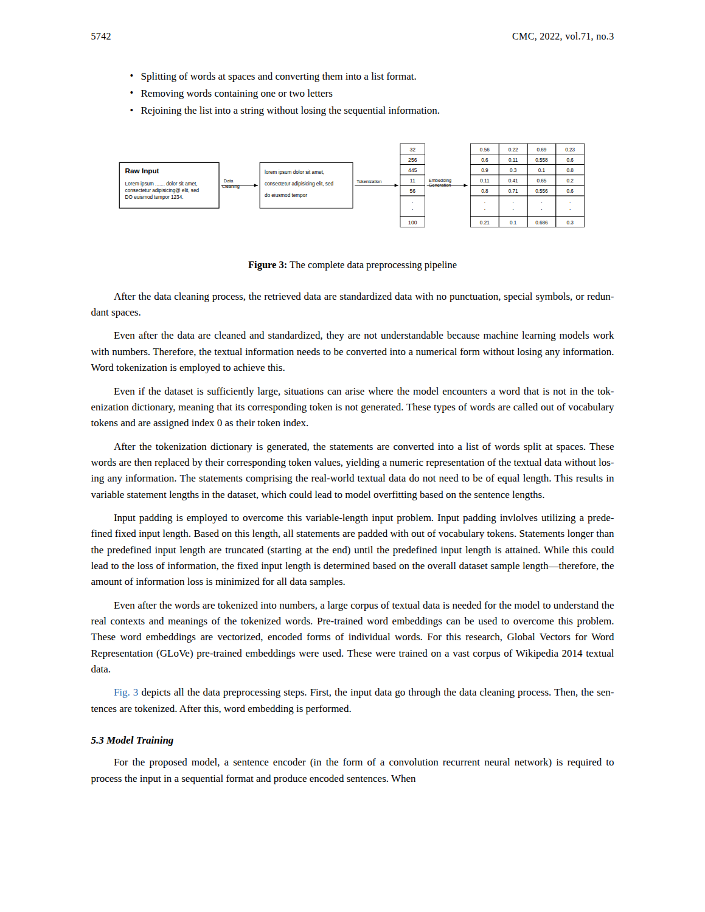5742 CMC, 2022, vol.71, no.3
Splitting of words at spaces and converting them into a list format.
Removing words containing one or two letters
Rejoining the list into a string without losing the sequential information.
Raw Input Lorem ipsum ....... dolor sit amet, consectetur adipisicing@ elit, sed DO euismod tempor 1234. Data Cleaning lorem ipsum dolor sit amet, consectetur adipisicing elit, sed do eiusmod tempor Tokenization 32 256 445 11 56 . . 100 Embedding Generation 0.560.220.690.23 0.60.110.5580.6 0.90.30.10.8 0.110.410.650.2 0.80.710.5560.6 .... .... 0.210.10.6860.3
Figure 3: The complete data preprocessing pipeline
After the data cleaning process, the retrieved data are standardized data with no punctuation, special symbols, or redundant spaces.
Even after the data are cleaned and standardized, they are not understandable because machine learning models work with numbers. Therefore, the textual information needs to be converted into a numerical form without losing any information. Word tokenization is employed to achieve this.
Even if the dataset is sufficiently large, situations can arise where the model encounters a word that is not in the tokenization dictionary, meaning that its corresponding token is not generated. These types of words are called out of vocabulary tokens and are assigned index 0 as their token index.
After the tokenization dictionary is generated, the statements are converted into a list of words split at spaces. These words are then replaced by their corresponding token values, yielding a numeric representation of the textual data without losing any information. The statements comprising the real-world textual data do not need to be of equal length. This results in variable statement lengths in the dataset, which could lead to model overfitting based on the sentence lengths.
Input padding is employed to overcome this variable-length input problem. Input padding invlolves utilizing a predefined fixed input length. Based on this length, all statements are padded with out of vocabulary tokens. Statements longer than the predefined input length are truncated (starting at the end) until the predefined input length is attained. While this could lead to the loss of information, the fixed input length is determined based on the overall dataset sample length—therefore, the amount of information loss is minimized for all data samples.
Even after the words are tokenized into numbers, a large corpus of textual data is needed for the model to understand the real contexts and meanings of the tokenized words. Pre-trained word embeddings can be used to overcome this problem. These word embeddings are vectorized, encoded forms of individual words. For this research, Global Vectors for Word Representation (GLoVe) pre-trained embeddings were used. These were trained on a vast corpus of Wikipedia 2014 textual data.
Fig. 3 depicts all the data preprocessing steps. First, the input data go through the data cleaning process. Then, the sentences are tokenized. After this, word embedding is performed.
5.3 Model Training
For the proposed model, a sentence encoder (in the form of a convolution recurrent neural network) is required to process the input in a sequential format and produce encoded sentences. When